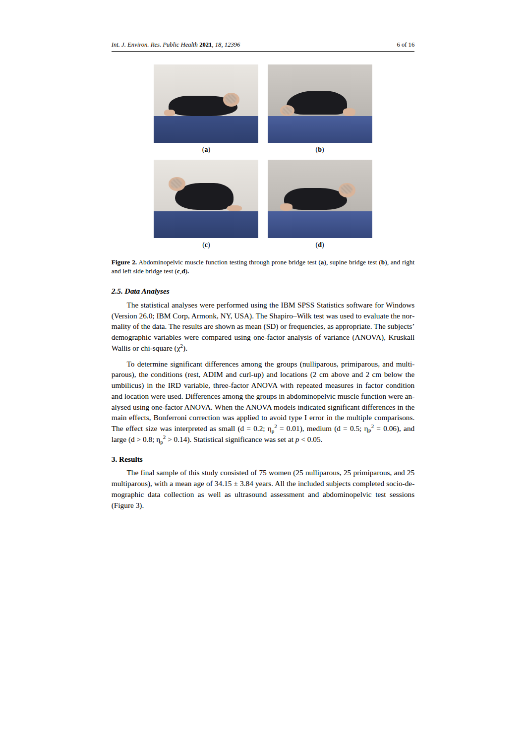Int. J. Environ. Res. Public Health 2021, 18, 12396
6 of 16
(a)
(b)
(c)
(d)
Figure 2. Abdominopelvic muscle function testing through prone bridge test (a), supine bridge test (b), and right and left side bridge test (c,d).
2.5. Data Analyses
The statistical analyses were performed using the IBM SPSS Statistics software for Windows (Version 26.0; IBM Corp, Armonk, NY, USA). The Shapiro–Wilk test was used to evaluate the normality of the data. The results are shown as mean (SD) or frequencies, as appropriate. The subjects’ demographic variables were compared using one-factor analysis of variance (ANOVA), Kruskall Wallis or chi-square (χ2).
To determine significant differences among the groups (nulliparous, primiparous, and multiparous), the conditions (rest, ADIM and curl-up) and locations (2 cm above and 2 cm below the umbilicus) in the IRD variable, three-factor ANOVA with repeated measures in factor condition and location were used. Differences among the groups in abdominopelvic muscle function were analysed using one-factor ANOVA. When the ANOVA models indicated significant differences in the main effects, Bonferroni correction was applied to avoid type I error in the multiple comparisons. The effect size was interpreted as small (d = 0.2; ηp2 = 0.01), medium (d = 0.5; ηP2 = 0.06), and large (d > 0.8; ηp2 > 0.14). Statistical significance was set at p < 0.05.
3. Results
The final sample of this study consisted of 75 women (25 nulliparous, 25 primiparous, and 25 multiparous), with a mean age of 34.15 ± 3.84 years. All the included subjects completed socio-demographic data collection as well as ultrasound assessment and abdominopelvic test sessions (Figure 3).